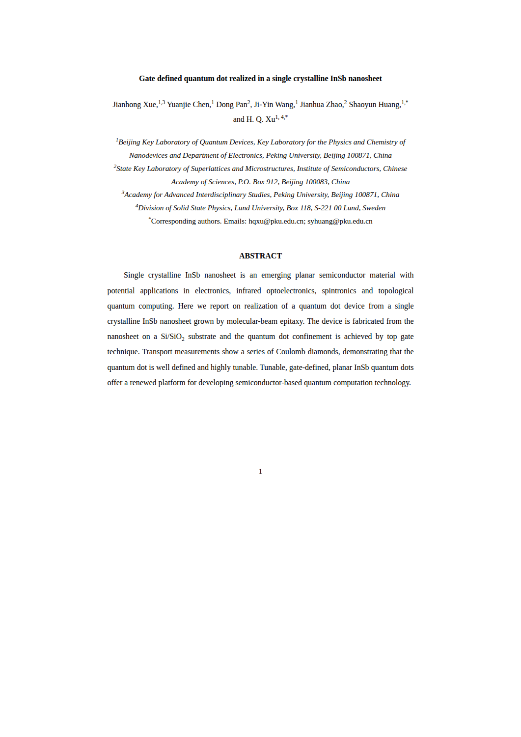Gate defined quantum dot realized in a single crystalline InSb nanosheet
Jianhong Xue,1,3 Yuanjie Chen,1 Dong Pan2, Ji-Yin Wang,1 Jianhua Zhao,2 Shaoyun Huang,1,*
and H. Q. Xu1, 4,*
1Beijing Key Laboratory of Quantum Devices, Key Laboratory for the Physics and Chemistry of Nanodevices and Department of Electronics, Peking University, Beijing 100871, China
2State Key Laboratory of Superlattices and Microstructures, Institute of Semiconductors, Chinese Academy of Sciences, P.O. Box 912, Beijing 100083, China
3Academy for Advanced Interdisciplinary Studies, Peking University, Beijing 100871, China
4Division of Solid State Physics, Lund University, Box 118, S-221 00 Lund, Sweden
*Corresponding authors. Emails: hqxu@pku.edu.cn; syhuang@pku.edu.cn
ABSTRACT
Single crystalline InSb nanosheet is an emerging planar semiconductor material with potential applications in electronics, infrared optoelectronics, spintronics and topological quantum computing. Here we report on realization of a quantum dot device from a single crystalline InSb nanosheet grown by molecular-beam epitaxy. The device is fabricated from the nanosheet on a Si/SiO2 substrate and the quantum dot confinement is achieved by top gate technique. Transport measurements show a series of Coulomb diamonds, demonstrating that the quantum dot is well defined and highly tunable. Tunable, gate-defined, planar InSb quantum dots offer a renewed platform for developing semiconductor-based quantum computation technology.
1